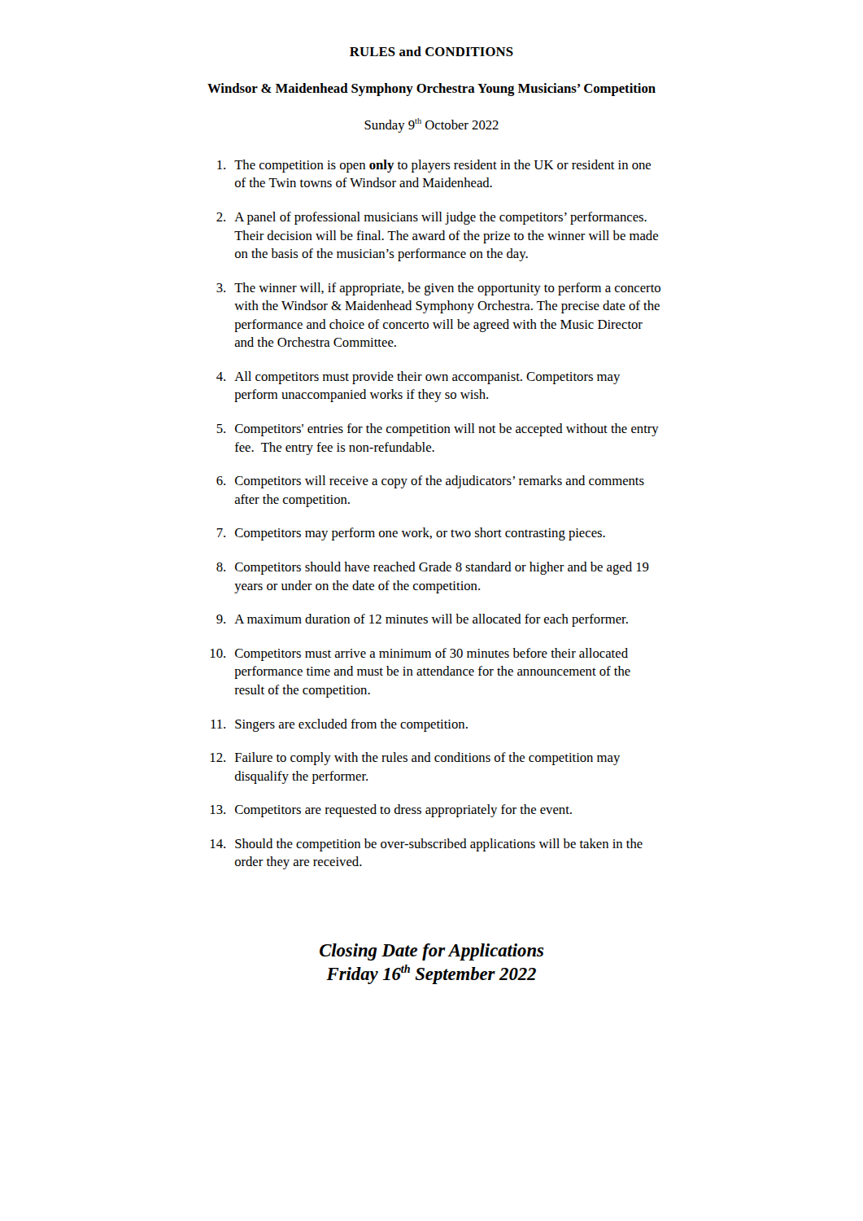RULES and CONDITIONS
Windsor & Maidenhead Symphony Orchestra Young Musicians’ Competition
Sunday 9th October 2022
The competition is open only to players resident in the UK or resident in one of the Twin towns of Windsor and Maidenhead.
A panel of professional musicians will judge the competitors’ performances. Their decision will be final. The award of the prize to the winner will be made on the basis of the musician’s performance on the day.
The winner will, if appropriate, be given the opportunity to perform a concerto with the Windsor & Maidenhead Symphony Orchestra. The precise date of the performance and choice of concerto will be agreed with the Music Director and the Orchestra Committee.
All competitors must provide their own accompanist. Competitors may perform unaccompanied works if they so wish.
Competitors' entries for the competition will not be accepted without the entry fee. The entry fee is non-refundable.
Competitors will receive a copy of the adjudicators’ remarks and comments after the competition.
Competitors may perform one work, or two short contrasting pieces.
Competitors should have reached Grade 8 standard or higher and be aged 19 years or under on the date of the competition.
A maximum duration of 12 minutes will be allocated for each performer.
Competitors must arrive a minimum of 30 minutes before their allocated performance time and must be in attendance for the announcement of the result of the competition.
Singers are excluded from the competition.
Failure to comply with the rules and conditions of the competition may disqualify the performer.
Competitors are requested to dress appropriately for the event.
Should the competition be over-subscribed applications will be taken in the order they are received.
Closing Date for Applications
Friday 16th September 2022